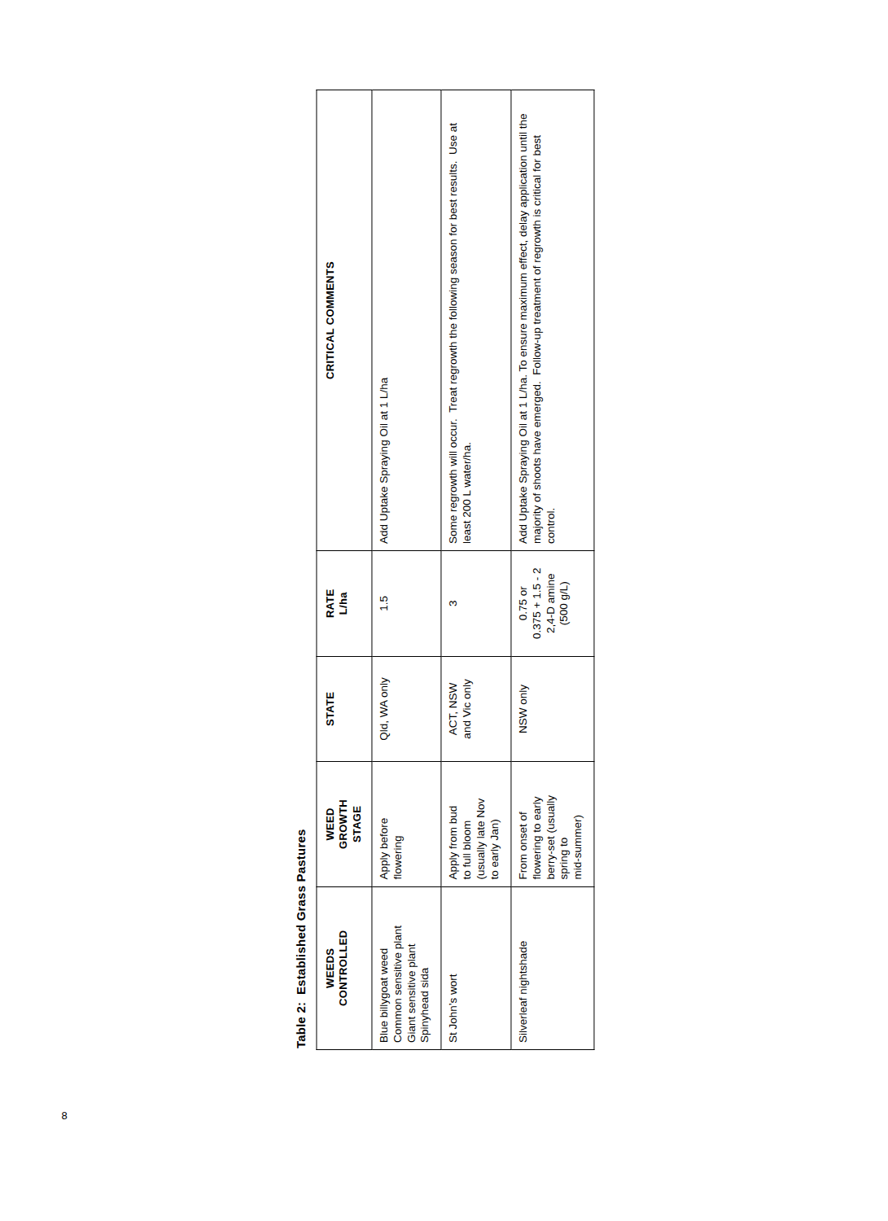Table 2: Established Grass Pastures
| WEEDS CONTROLLED | WEED GROWTH STAGE | STATE | RATE L/ha | CRITICAL COMMENTS |
| --- | --- | --- | --- | --- |
| Blue billygoat weed Common sensitive plant Giant sensitive plant Spinyhead sida | Apply before flowering | Qld, WA only | 1.5 | Add Uptake Spraying Oil at 1 L/ha |
| St John’s wort | Apply from bud to full bloom (usually late Nov to early Jan) | ACT, NSW and Vic only | 3 | Some regrowth will occur. Treat regrowth the following season for best results. Use at least 200 L water/ha. |
| Silverleaf nightshade | From onset of flowering to early berry-set (usually spring to mid-summer) | NSW only | 0.75 or 0.375 + 1.5 - 2 2,4-D amine (500 g/L) | Add Uptake Spraying Oil at 1 L/ha. To ensure maximum effect, delay application until the majority of shoots have emerged. Follow-up treatment of regrowth is critical for best control. |
8